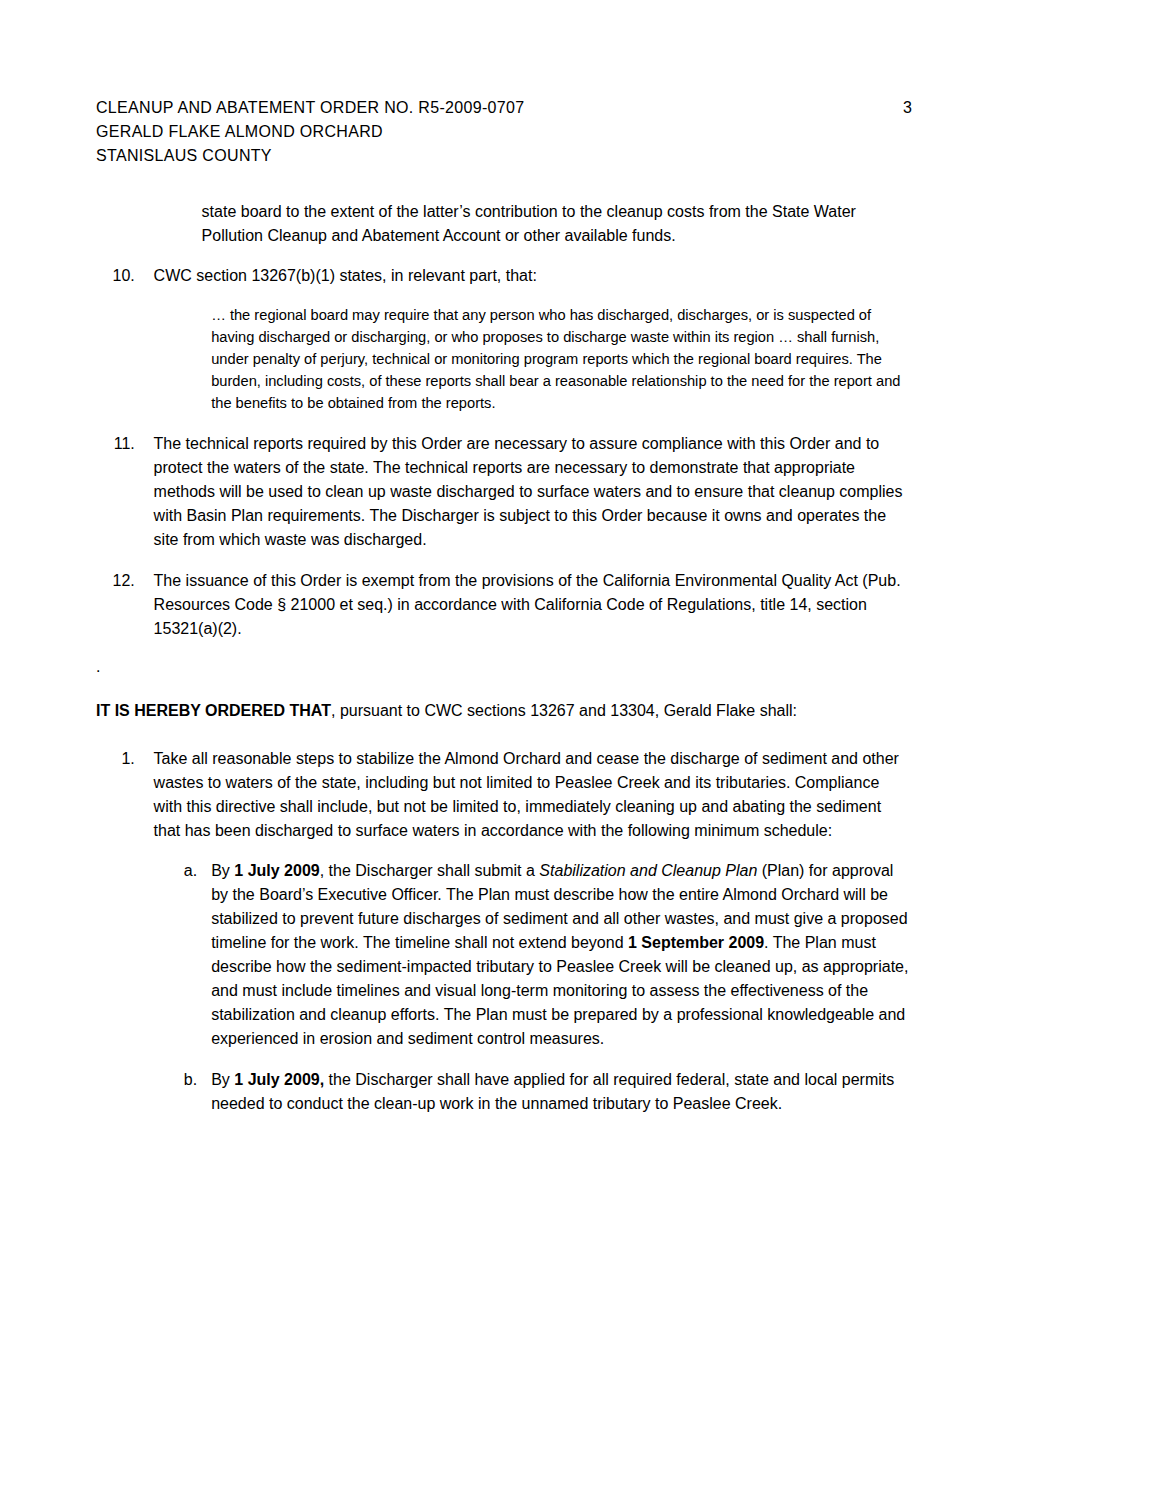Cleanup and Abatement Order No. R5-2009-0707 3
Gerald Flake Almond Orchard
Stanislaus County
state board to the extent of the latter’s contribution to the cleanup costs from the State Water Pollution Cleanup and Abatement Account or other available funds.
CWC section 13267(b)(1) states, in relevant part, that:
… the regional board may require that any person who has discharged, discharges, or is suspected of having discharged or discharging, or who proposes to discharge waste within its region … shall furnish, under penalty of perjury, technical or monitoring program reports which the regional board requires. The burden, including costs, of these reports shall bear a reasonable relationship to the need for the report and the benefits to be obtained from the reports.
The technical reports required by this Order are necessary to assure compliance with this Order and to protect the waters of the state. The technical reports are necessary to demonstrate that appropriate methods will be used to clean up waste discharged to surface waters and to ensure that cleanup complies with Basin Plan requirements. The Discharger is subject to this Order because it owns and operates the site from which waste was discharged.
The issuance of this Order is exempt from the provisions of the California Environmental Quality Act (Pub. Resources Code § 21000 et seq.) in accordance with California Code of Regulations, title 14, section 15321(a)(2).
.
IT IS HEREBY ORDERED THAT, pursuant to CWC sections 13267 and 13304, Gerald Flake shall:
Take all reasonable steps to stabilize the Almond Orchard and cease the discharge of sediment and other wastes to waters of the state, including but not limited to Peaslee Creek and its tributaries. Compliance with this directive shall include, but not be limited to, immediately cleaning up and abating the sediment that has been discharged to surface waters in accordance with the following minimum schedule:
By 1 July 2009, the Discharger shall submit a Stabilization and Cleanup Plan (Plan) for approval by the Board’s Executive Officer. The Plan must describe how the entire Almond Orchard will be stabilized to prevent future discharges of sediment and all other wastes, and must give a proposed timeline for the work. The timeline shall not extend beyond 1 September 2009. The Plan must describe how the sediment-impacted tributary to Peaslee Creek will be cleaned up, as appropriate, and must include timelines and visual long-term monitoring to assess the effectiveness of the stabilization and cleanup efforts. The Plan must be prepared by a professional knowledgeable and experienced in erosion and sediment control measures.
By 1 July 2009, the Discharger shall have applied for all required federal, state and local permits needed to conduct the clean-up work in the unnamed tributary to Peaslee Creek.